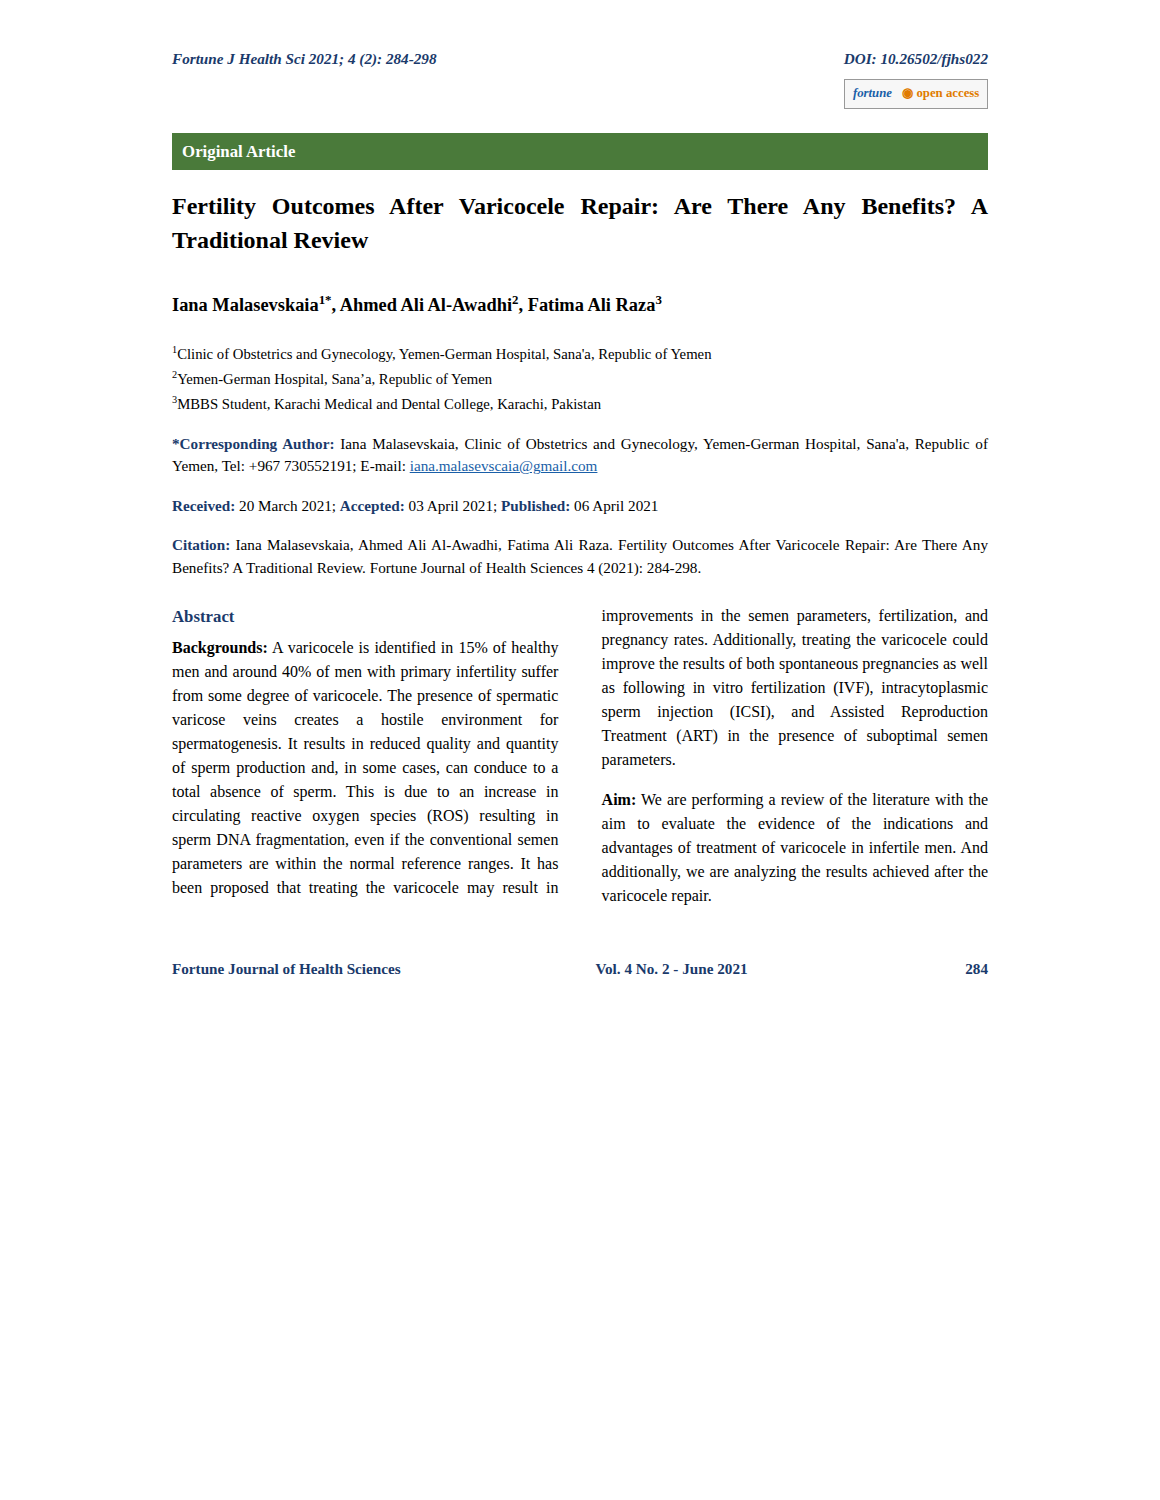Fortune J Health Sci 2021; 4 (2): 284-298 DOI: 10.26502/fjhs022
fortune◉ open access
Original Article
Fertility Outcomes After Varicocele Repair: Are There Any Benefits? A Traditional Review
Iana Malasevskaia1*, Ahmed Ali Al-Awadhi2, Fatima Ali Raza3
1Clinic of Obstetrics and Gynecology, Yemen-German Hospital, Sana'a, Republic of Yemen
2Yemen-German Hospital, Sana’a, Republic of Yemen
3MBBS Student, Karachi Medical and Dental College, Karachi, Pakistan
*Corresponding Author: Iana Malasevskaia, Clinic of Obstetrics and Gynecology, Yemen-German Hospital, Sana'a, Republic of Yemen, Tel: +967 730552191; E-mail: iana.malasevscaia@gmail.com
Received: 20 March 2021; Accepted: 03 April 2021; Published: 06 April 2021
Citation: Iana Malasevskaia, Ahmed Ali Al-Awadhi, Fatima Ali Raza. Fertility Outcomes After Varicocele Repair: Are There Any Benefits? A Traditional Review. Fortune Journal of Health Sciences 4 (2021): 284-298.
Abstract
Backgrounds: A varicocele is identified in 15% of healthy men and around 40% of men with primary infertility suffer from some degree of varicocele. The presence of spermatic varicose veins creates a hostile environment for spermatogenesis. It results in reduced quality and quantity of sperm production and, in some cases, can conduce to a total absence of sperm. This is due to an increase in circulating reactive oxygen species (ROS) resulting in sperm DNA fragmentation, even if the conventional semen parameters are within the normal reference ranges. It has been proposed that treating the varicocele may result in improvements in the semen parameters, fertilization, and pregnancy rates. Additionally, treating the varicocele could improve the results of both spontaneous pregnancies as well as following in vitro fertilization (IVF), intracytoplasmic sperm injection (ICSI), and Assisted Reproduction Treatment (ART) in the presence of suboptimal semen parameters.
Aim: We are performing a review of the literature with the aim to evaluate the evidence of the indications and advantages of treatment of varicocele in infertile men. And additionally, we are analyzing the results achieved after the varicocele repair.
Fortune Journal of Health Sciences Vol. 4 No. 2 - June 2021 284